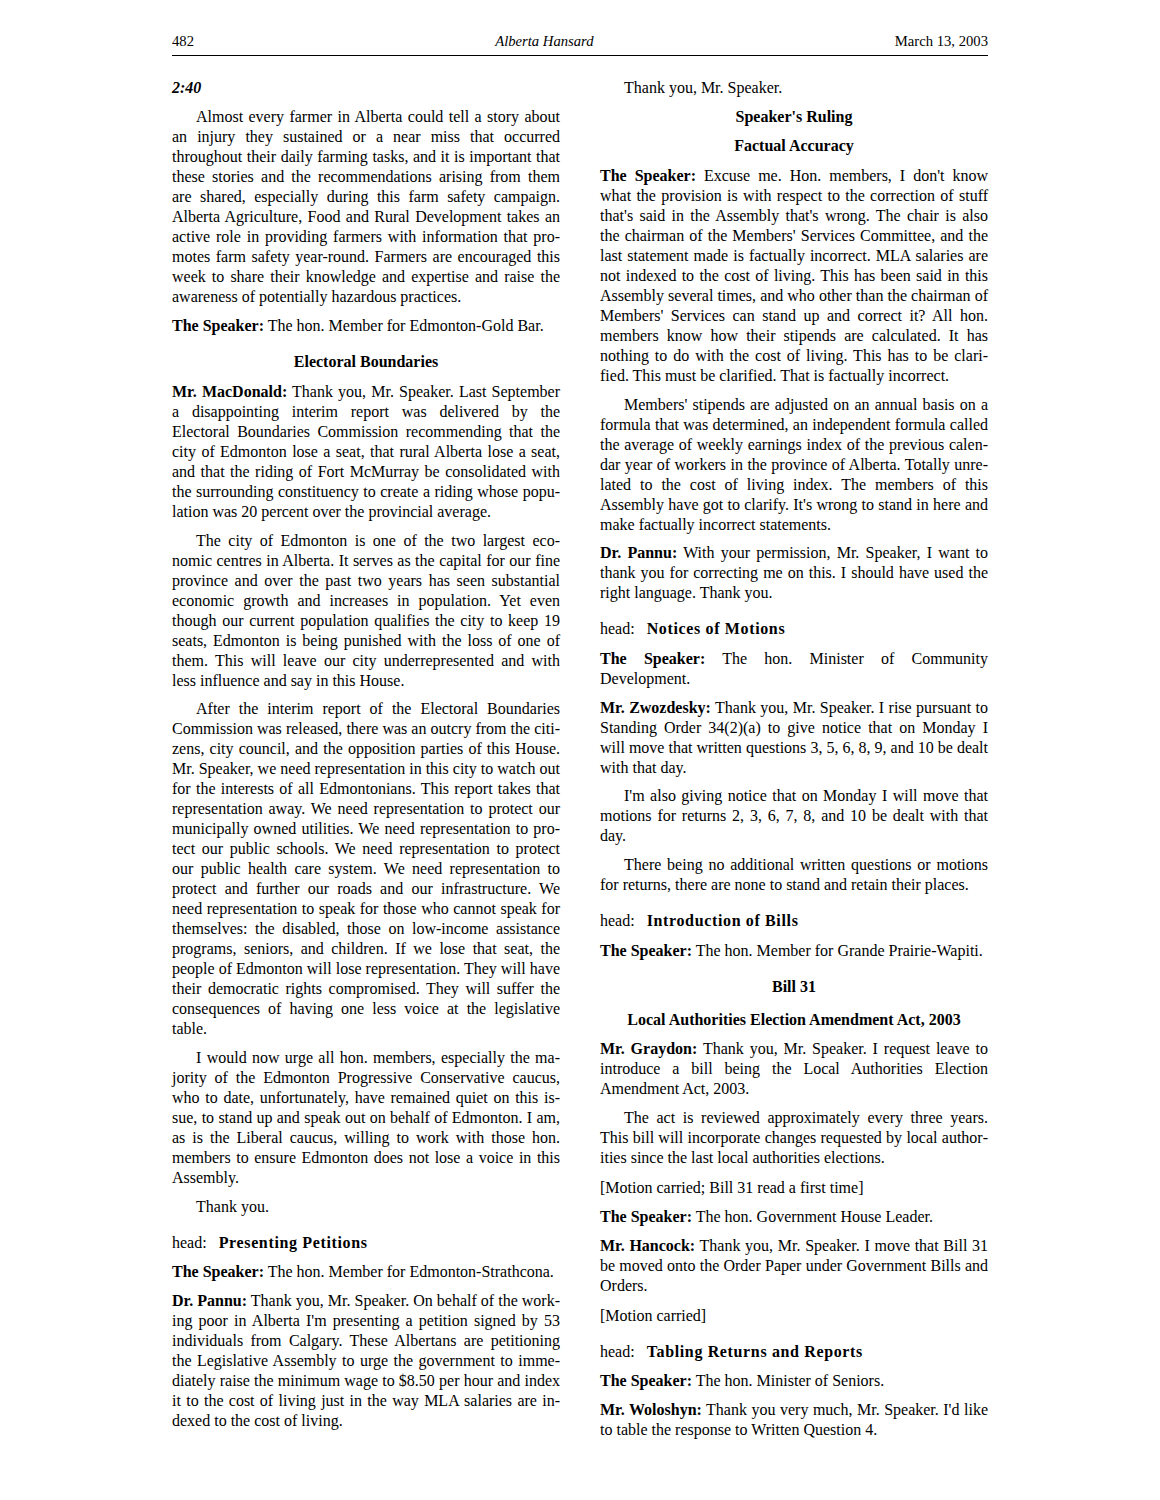482 Alberta Hansard March 13, 2003
2:40
Almost every farmer in Alberta could tell a story about an injury they sustained or a near miss that occurred throughout their daily farming tasks, and it is important that these stories and the recommendations arising from them are shared, especially during this farm safety campaign. Alberta Agriculture, Food and Rural Development takes an active role in providing farmers with information that promotes farm safety year-round. Farmers are encouraged this week to share their knowledge and expertise and raise the awareness of potentially hazardous practices.
The Speaker: The hon. Member for Edmonton-Gold Bar.
Electoral Boundaries
Mr. MacDonald: Thank you, Mr. Speaker. Last September a disappointing interim report was delivered by the Electoral Boundaries Commission recommending that the city of Edmonton lose a seat, that rural Alberta lose a seat, and that the riding of Fort McMurray be consolidated with the surrounding constituency to create a riding whose population was 20 percent over the provincial average.
The city of Edmonton is one of the two largest economic centres in Alberta. It serves as the capital for our fine province and over the past two years has seen substantial economic growth and increases in population. Yet even though our current population qualifies the city to keep 19 seats, Edmonton is being punished with the loss of one of them. This will leave our city underrepresented and with less influence and say in this House.
After the interim report of the Electoral Boundaries Commission was released, there was an outcry from the citizens, city council, and the opposition parties of this House. Mr. Speaker, we need representation in this city to watch out for the interests of all Edmontonians. This report takes that representation away. We need representation to protect our municipally owned utilities. We need representation to protect our public schools. We need representation to protect our public health care system. We need representation to protect and further our roads and our infrastructure. We need representation to speak for those who cannot speak for themselves: the disabled, those on low-income assistance programs, seniors, and children. If we lose that seat, the people of Edmonton will lose representation. They will have their democratic rights compromised. They will suffer the consequences of having one less voice at the legislative table.
I would now urge all hon. members, especially the majority of the Edmonton Progressive Conservative caucus, who to date, unfortunately, have remained quiet on this issue, to stand up and speak out on behalf of Edmonton. I am, as is the Liberal caucus, willing to work with those hon. members to ensure Edmonton does not lose a voice in this Assembly.
Thank you.
head: Presenting Petitions
The Speaker: The hon. Member for Edmonton-Strathcona.
Dr. Pannu: Thank you, Mr. Speaker. On behalf of the working poor in Alberta I'm presenting a petition signed by 53 individuals from Calgary. These Albertans are petitioning the Legislative Assembly to urge the government to immediately raise the minimum wage to $8.50 per hour and index it to the cost of living just in the way MLA salaries are indexed to the cost of living.
Thank you, Mr. Speaker.
Speaker's Ruling
Factual Accuracy
The Speaker: Excuse me. Hon. members, I don't know what the provision is with respect to the correction of stuff that's said in the Assembly that's wrong. The chair is also the chairman of the Members' Services Committee, and the last statement made is factually incorrect. MLA salaries are not indexed to the cost of living. This has been said in this Assembly several times, and who other than the chairman of Members' Services can stand up and correct it? All hon. members know how their stipends are calculated. It has nothing to do with the cost of living. This has to be clarified. This must be clarified. That is factually incorrect.
Members' stipends are adjusted on an annual basis on a formula that was determined, an independent formula called the average of weekly earnings index of the previous calendar year of workers in the province of Alberta. Totally unrelated to the cost of living index. The members of this Assembly have got to clarify. It's wrong to stand in here and make factually incorrect statements.
Dr. Pannu: With your permission, Mr. Speaker, I want to thank you for correcting me on this. I should have used the right language. Thank you.
head: Notices of Motions
The Speaker: The hon. Minister of Community Development.
Mr. Zwozdesky: Thank you, Mr. Speaker. I rise pursuant to Standing Order 34(2)(a) to give notice that on Monday I will move that written questions 3, 5, 6, 8, 9, and 10 be dealt with that day.
I'm also giving notice that on Monday I will move that motions for returns 2, 3, 6, 7, 8, and 10 be dealt with that day.
There being no additional written questions or motions for returns, there are none to stand and retain their places.
head: Introduction of Bills
The Speaker: The hon. Member for Grande Prairie-Wapiti.
Bill 31
Local Authorities Election Amendment Act, 2003
Mr. Graydon: Thank you, Mr. Speaker. I request leave to introduce a bill being the Local Authorities Election Amendment Act, 2003.
The act is reviewed approximately every three years. This bill will incorporate changes requested by local authorities since the last local authorities elections.
[Motion carried; Bill 31 read a first time]
The Speaker: The hon. Government House Leader.
Mr. Hancock: Thank you, Mr. Speaker. I move that Bill 31 be moved onto the Order Paper under Government Bills and Orders.
[Motion carried]
head: Tabling Returns and Reports
The Speaker: The hon. Minister of Seniors.
Mr. Woloshyn: Thank you very much, Mr. Speaker. I'd like to table the response to Written Question 4.